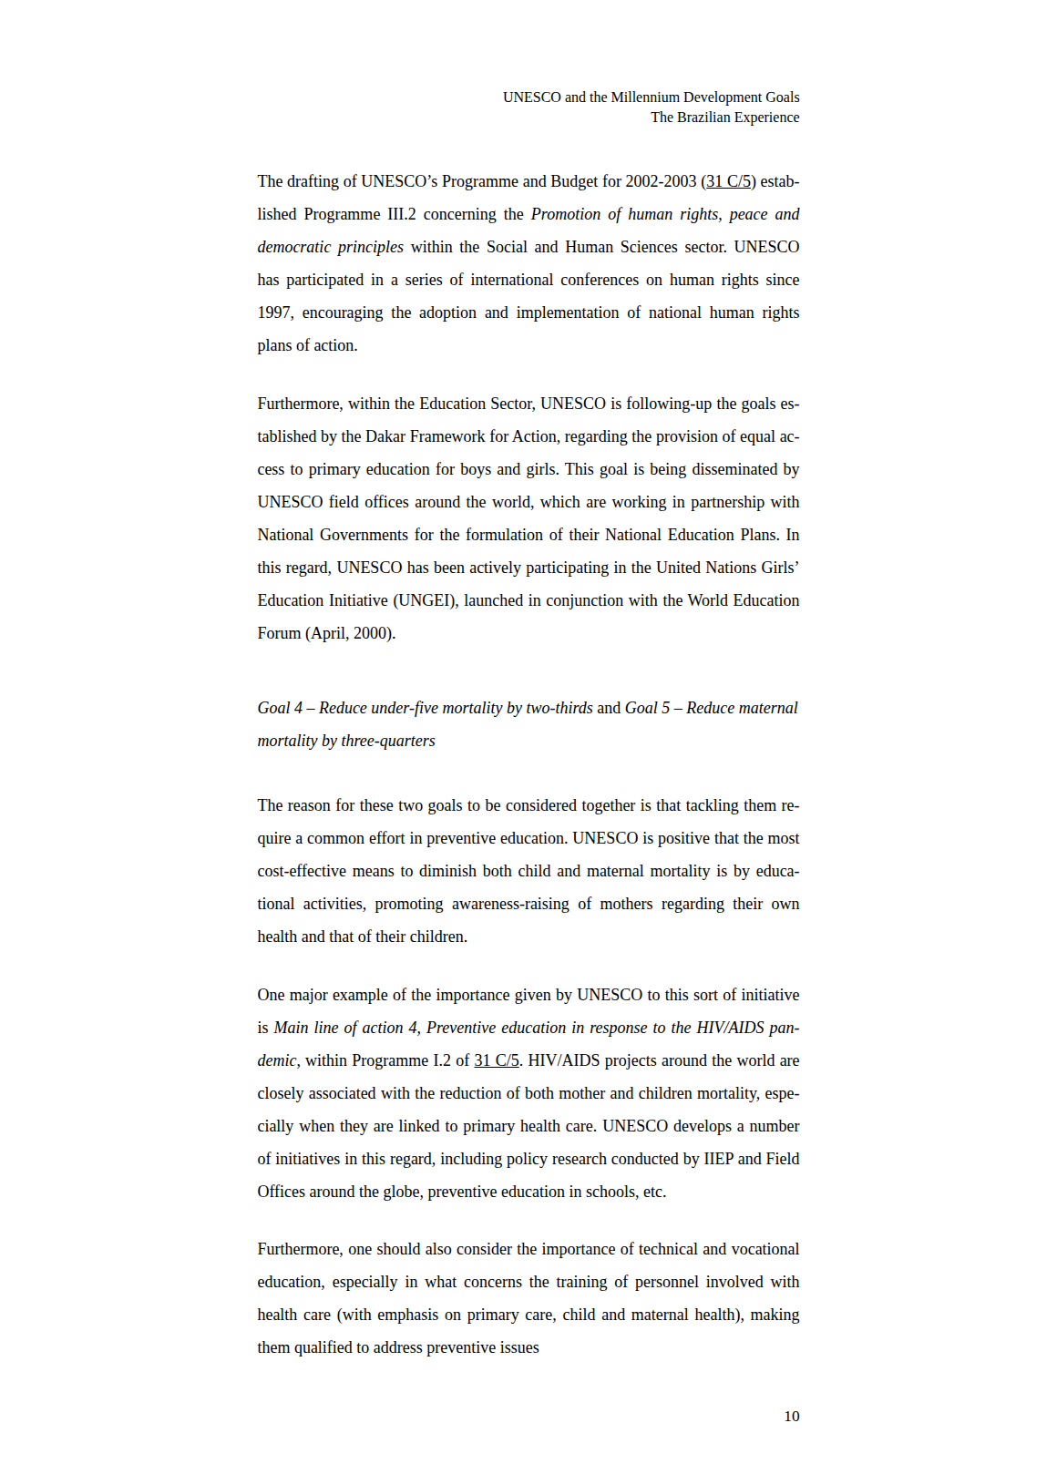UNESCO and the Millennium Development Goals
The Brazilian Experience
The drafting of UNESCO’s Programme and Budget for 2002-2003 (31 C/5) established Programme III.2 concerning the Promotion of human rights, peace and democratic principles within the Social and Human Sciences sector. UNESCO has participated in a series of international conferences on human rights since 1997, encouraging the adoption and implementation of national human rights plans of action.
Furthermore, within the Education Sector, UNESCO is following-up the goals established by the Dakar Framework for Action, regarding the provision of equal access to primary education for boys and girls. This goal is being disseminated by UNESCO field offices around the world, which are working in partnership with National Governments for the formulation of their National Education Plans. In this regard, UNESCO has been actively participating in the United Nations Girls’ Education Initiative (UNGEI), launched in conjunction with the World Education Forum (April, 2000).
Goal 4 – Reduce under-five mortality by two-thirds and Goal 5 – Reduce maternal mortality by three-quarters
The reason for these two goals to be considered together is that tackling them require a common effort in preventive education. UNESCO is positive that the most cost-effective means to diminish both child and maternal mortality is by educational activities, promoting awareness-raising of mothers regarding their own health and that of their children.
One major example of the importance given by UNESCO to this sort of initiative is Main line of action 4, Preventive education in response to the HIV/AIDS pandemic, within Programme I.2 of 31 C/5. HIV/AIDS projects around the world are closely associated with the reduction of both mother and children mortality, especially when they are linked to primary health care. UNESCO develops a number of initiatives in this regard, including policy research conducted by IIEP and Field Offices around the globe, preventive education in schools, etc.
Furthermore, one should also consider the importance of technical and vocational education, especially in what concerns the training of personnel involved with health care (with emphasis on primary care, child and maternal health), making them qualified to address preventive issues
10